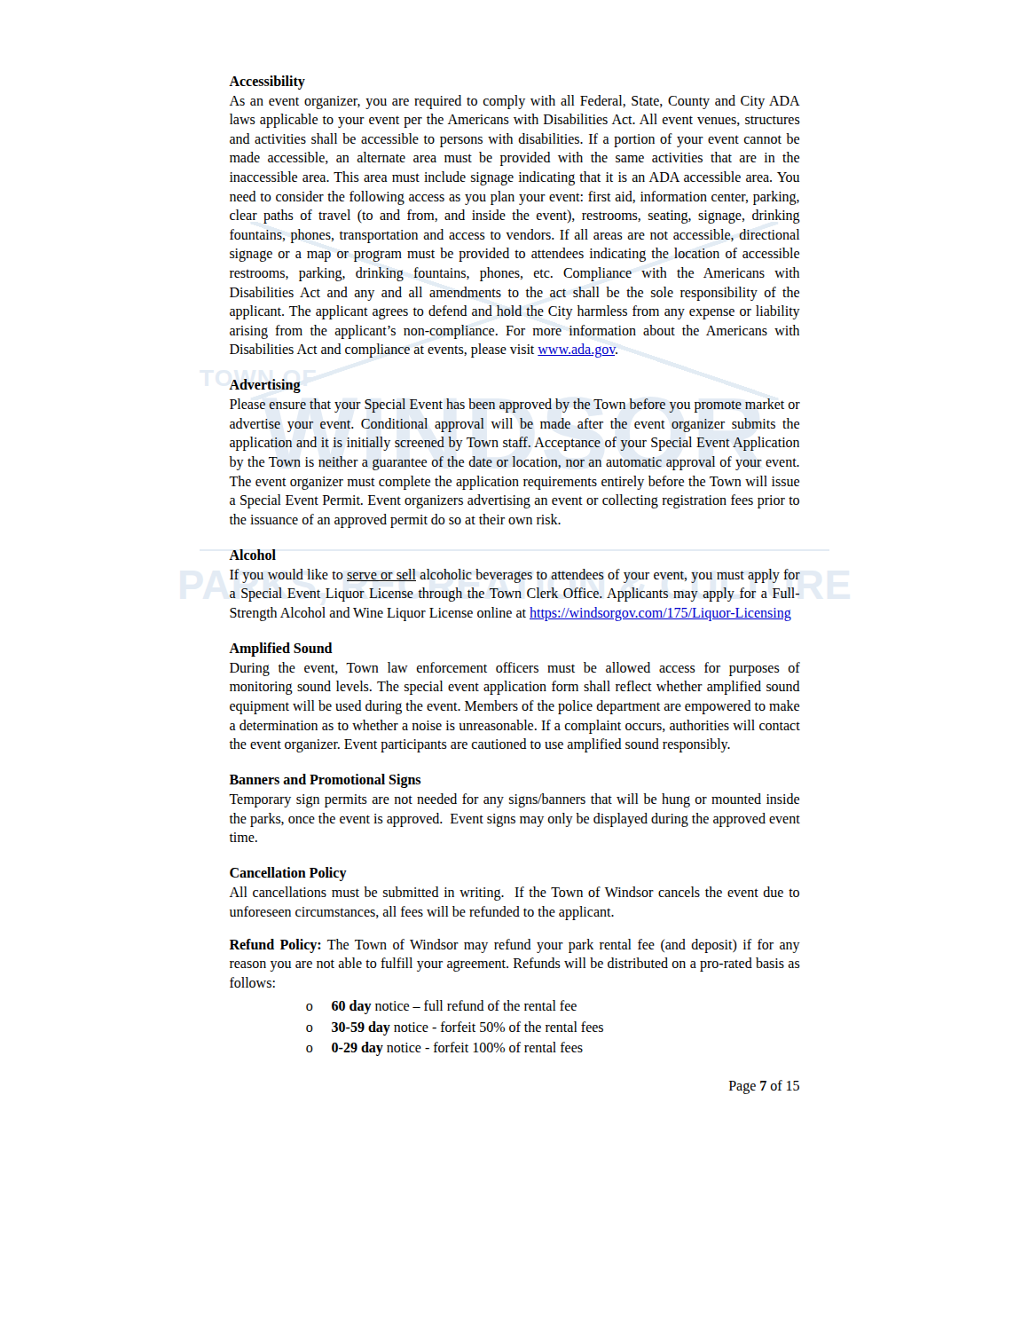TOWN OF
WINDSOR
PARKS, RECREATION & CULTURE
Accessibility
As an event organizer, you are required to comply with all Federal, State, County and City ADA laws applicable to your event per the Americans with Disabilities Act. All event venues, structures and activities shall be accessible to persons with disabilities. If a portion of your event cannot be made accessible, an alternate area must be provided with the same activities that are in the inaccessible area. This area must include signage indicating that it is an ADA accessible area. You need to consider the following access as you plan your event: first aid, information center, parking, clear paths of travel (to and from, and inside the event), restrooms, seating, signage, drinking fountains, phones, transportation and access to vendors. If all areas are not accessible, directional signage or a map or program must be provided to attendees indicating the location of accessible restrooms, parking, drinking fountains, phones, etc. Compliance with the Americans with Disabilities Act and any and all amendments to the act shall be the sole responsibility of the applicant. The applicant agrees to defend and hold the City harmless from any expense or liability arising from the applicant’s non-compliance. For more information about the Americans with Disabilities Act and compliance at events, please visit www.ada.gov.
Advertising
Please ensure that your Special Event has been approved by the Town before you promote market or advertise your event. Conditional approval will be made after the event organizer submits the application and it is initially screened by Town staff. Acceptance of your Special Event Application by the Town is neither a guarantee of the date or location, nor an automatic approval of your event. The event organizer must complete the application requirements entirely before the Town will issue a Special Event Permit. Event organizers advertising an event or collecting registration fees prior to the issuance of an approved permit do so at their own risk.
Alcohol
If you would like to serve or sell alcoholic beverages to attendees of your event, you must apply for a Special Event Liquor License through the Town Clerk Office. Applicants may apply for a Full-Strength Alcohol and Wine Liquor License online at https://windsorgov.com/175/Liquor-Licensing
Amplified Sound
During the event, Town law enforcement officers must be allowed access for purposes of monitoring sound levels. The special event application form shall reflect whether amplified sound equipment will be used during the event. Members of the police department are empowered to make a determination as to whether a noise is unreasonable. If a complaint occurs, authorities will contact the event organizer. Event participants are cautioned to use amplified sound responsibly.
Banners and Promotional Signs
Temporary sign permits are not needed for any signs/banners that will be hung or mounted inside the parks, once the event is approved. Event signs may only be displayed during the approved event time.
Cancellation Policy
All cancellations must be submitted in writing. If the Town of Windsor cancels the event due to unforeseen circumstances, all fees will be refunded to the applicant.
Refund Policy: The Town of Windsor may refund your park rental fee (and deposit) if for any reason you are not able to fulfill your agreement. Refunds will be distributed on a pro-rated basis as follows:
60 day notice – full refund of the rental fee
30-59 day notice - forfeit 50% of the rental fees
0-29 day notice - forfeit 100% of rental fees
Page 7 of 15